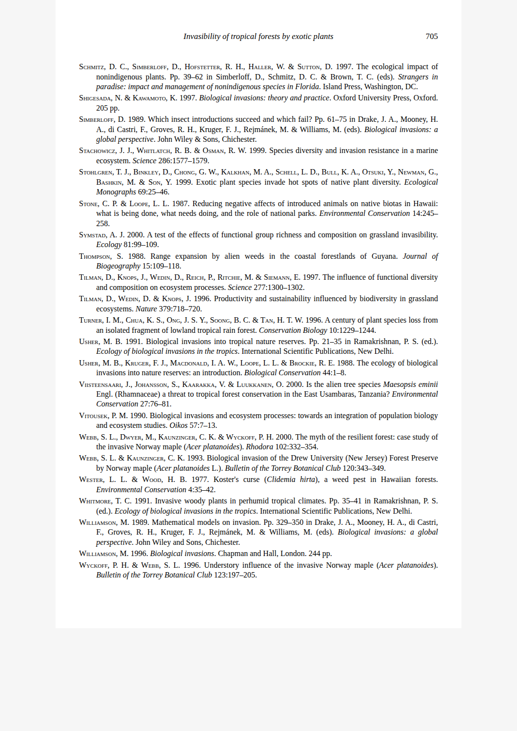Invasibility of tropical forests by exotic plants 705
Schmitz, D. C., Simberloff, D., Hofstetter, R. H., Haller, W. & Sutton, D. 1997. The ecological impact of nonindigenous plants. Pp. 39–62 in Simberloff, D., Schmitz, D. C. & Brown, T. C. (eds). Strangers in paradise: impact and management of nonindigenous species in Florida. Island Press, Washington, DC.
Shigesada, N. & Kawamoto, K. 1997. Biological invasions: theory and practice. Oxford University Press, Oxford. 205 pp.
Simberloff, D. 1989. Which insect introductions succeed and which fail? Pp. 61–75 in Drake, J. A., Mooney, H. A., di Castri, F., Groves, R. H., Kruger, F. J., Rejmánek, M. & Williams, M. (eds). Biological invasions: a global perspective. John Wiley & Sons, Chichester.
Stachowicz, J. J., Whitlatch, R. B. & Osman, R. W. 1999. Species diversity and invasion resistance in a marine ecosystem. Science 286:1577–1579.
Stohlgren, T. J., Binkley, D., Chong, G. W., Kalkhan, M. A., Schell, L. D., Bull, K. A., Otsuki, Y., Newman, G., Bashkin, M. & Son, Y. 1999. Exotic plant species invade hot spots of native plant diversity. Ecological Monographs 69:25–46.
Stone, C. P. & Loope, L. L. 1987. Reducing negative affects of introduced animals on native biotas in Hawaii: what is being done, what needs doing, and the role of national parks. Environmental Conservation 14:245–258.
Symstad, A. J. 2000. A test of the effects of functional group richness and composition on grassland invasibility. Ecology 81:99–109.
Thompson, S. 1988. Range expansion by alien weeds in the coastal forestlands of Guyana. Journal of Biogeography 15:109–118.
Tilman, D., Knops, J., Wedin, D., Reich, P., Ritchie, M. & Siemann, E. 1997. The influence of functional diversity and composition on ecosystem processes. Science 277:1300–1302.
Tilman, D., Wedin, D. & Knops, J. 1996. Productivity and sustainability influenced by biodiversity in grassland ecosystems. Nature 379:718–720.
Turner, I. M., Chua, K. S., Ong, J. S. Y., Soong, B. C. & Tan, H. T. W. 1996. A century of plant species loss from an isolated fragment of lowland tropical rain forest. Conservation Biology 10:1229–1244.
Usher, M. B. 1991. Biological invasions into tropical nature reserves. Pp. 21–35 in Ramakrishnan, P. S. (ed.). Ecology of biological invasions in the tropics. International Scientific Publications, New Delhi.
Usher, M. B., Kruger, F. J., Macdonald, I. A. W., Loope, L. L. & Brockie, R. E. 1988. The ecology of biological invasions into nature reserves: an introduction. Biological Conservation 44:1–8.
Viisteensaari, J., Johansson, S., Kaarakka, V. & Luukkanen, O. 2000. Is the alien tree species Maesopsis eminii Engl. (Rhamnaceae) a threat to tropical forest conservation in the East Usambaras, Tanzania? Environmental Conservation 27:76–81.
Vitousek, P. M. 1990. Biological invasions and ecosystem processes: towards an integration of population biology and ecosystem studies. Oikos 57:7–13.
Webb, S. L., Dwyer, M., Kaunzinger, C. K. & Wyckoff, P. H. 2000. The myth of the resilient forest: case study of the invasive Norway maple (Acer platanoides). Rhodora 102:332–354.
Webb, S. L. & Kaunzinger, C. K. 1993. Biological invasion of the Drew University (New Jersey) Forest Preserve by Norway maple (Acer platanoides L.). Bulletin of the Torrey Botanical Club 120:343–349.
Wester, L. L. & Wood, H. B. 1977. Koster's curse (Clidemia hirta), a weed pest in Hawaiian forests. Environmental Conservation 4:35–42.
Whitmore, T. C. 1991. Invasive woody plants in perhumid tropical climates. Pp. 35–41 in Ramakrishnan, P. S. (ed.). Ecology of biological invasions in the tropics. International Scientific Publications, New Delhi.
Williamson, M. 1989. Mathematical models on invasion. Pp. 329–350 in Drake, J. A., Mooney, H. A., di Castri, F., Groves, R. H., Kruger, F. J., Rejmánek, M. & Williams, M. (eds). Biological invasions: a global perspective. John Wiley and Sons, Chichester.
Williamson, M. 1996. Biological invasions. Chapman and Hall, London. 244 pp.
Wyckoff, P. H. & Webb, S. L. 1996. Understory influence of the invasive Norway maple (Acer platanoides). Bulletin of the Torrey Botanical Club 123:197–205.